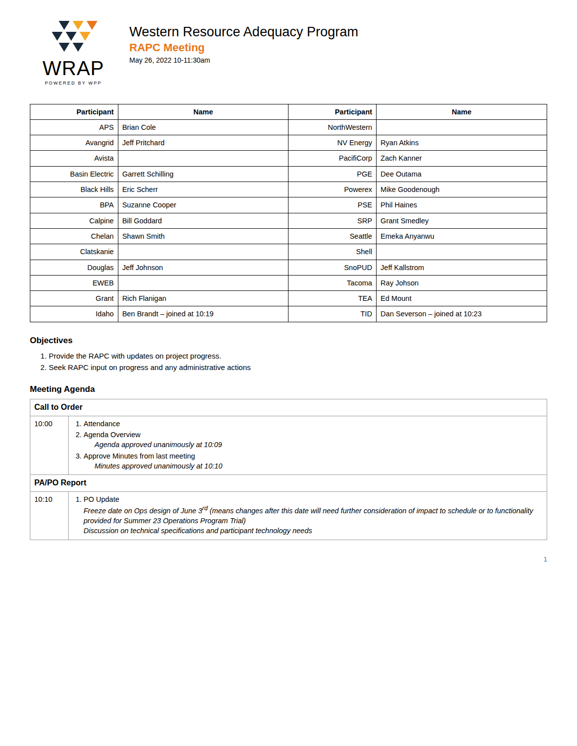WRAP
POWERED BY WPP
Western Resource Adequacy Program
RAPC Meeting
May 26, 2022 10-11:30am
| Participant | Name | Participant | Name |
| --- | --- | --- | --- |
| APS | Brian Cole | NorthWestern | |
| Avangrid | Jeff Pritchard | NV Energy | Ryan Atkins |
| Avista | | PacifiCorp | Zach Kanner |
| Basin Electric | Garrett Schilling | PGE | Dee Outama |
| Black Hills | Eric Scherr | Powerex | Mike Goodenough |
| BPA | Suzanne Cooper | PSE | Phil Haines |
| Calpine | Bill Goddard | SRP | Grant Smedley |
| Chelan | Shawn Smith | Seattle | Emeka Anyanwu |
| Clatskanie | | Shell | |
| Douglas | Jeff Johnson | SnoPUD | Jeff Kallstrom |
| EWEB | | Tacoma | Ray Johson |
| Grant | Rich Flanigan | TEA | Ed Mount |
| Idaho | Ben Brandt – joined at 10:19 | TID | Dan Severson – joined at 10:23 |
Objectives
Provide the RAPC with updates on project progress.
Seek RAPC input on progress and any administrative actions
Meeting Agenda
| Call to Order |
| 10:00 | Attendance Agenda Overview Agenda approved unanimously at 10:09 Approve Minutes from last meeting Minutes approved unanimously at 10:10 |
| PA/PO Report |
| 10:10 | PO Update Freeze date on Ops design of June 3 rd (means changes after this date will need further consideration of impact to schedule or to functionality provided for Summer 23 Operations Program Trial) Discussion on technical specifications and participant technology needs |
1